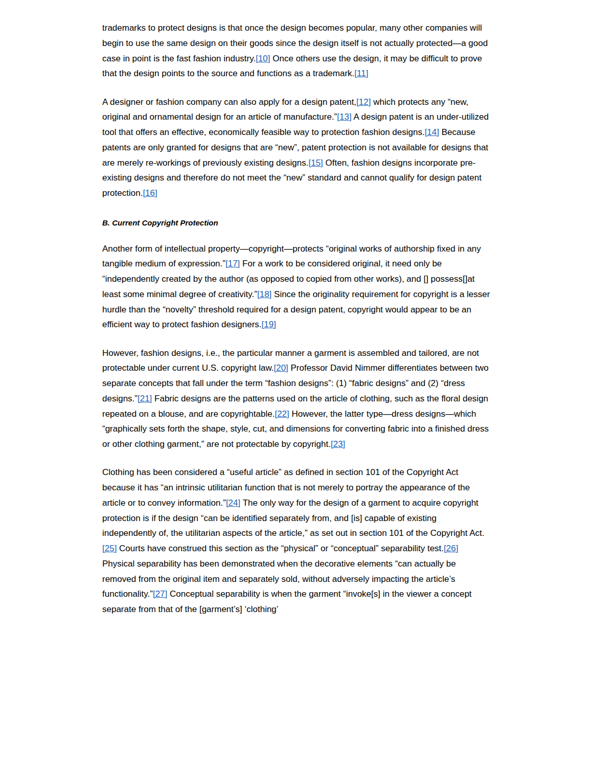trademarks to protect designs is that once the design becomes popular, many other companies will begin to use the same design on their goods since the design itself is not actually protected—a good case in point is the fast fashion industry.[10] Once others use the design, it may be difficult to prove that the design points to the source and functions as a trademark.[11]
A designer or fashion company can also apply for a design patent,[12] which protects any “new, original and ornamental design for an article of manufacture.”[13] A design patent is an under-utilized tool that offers an effective, economically feasible way to protection fashion designs.[14] Because patents are only granted for designs that are “new”, patent protection is not available for designs that are merely re-workings of previously existing designs.[15] Often, fashion designs incorporate pre-existing designs and therefore do not meet the “new” standard and cannot qualify for design patent protection.[16]
B. Current Copyright Protection
Another form of intellectual property—copyright—protects “original works of authorship fixed in any tangible medium of expression.”[17] For a work to be considered original, it need only be “independently created by the author (as opposed to copied from other works), and [] possess[]at least some minimal degree of creativity.”[18] Since the originality requirement for copyright is a lesser hurdle than the “novelty” threshold required for a design patent, copyright would appear to be an efficient way to protect fashion designers.[19]
However, fashion designs, i.e., the particular manner a garment is assembled and tailored, are not protectable under current U.S. copyright law.[20] Professor David Nimmer differentiates between two separate concepts that fall under the term “fashion designs”: (1) “fabric designs” and (2) “dress designs.”[21] Fabric designs are the patterns used on the article of clothing, such as the floral design repeated on a blouse, and are copyrightable.[22] However, the latter type—dress designs—which “graphically sets forth the shape, style, cut, and dimensions for converting fabric into a finished dress or other clothing garment,” are not protectable by copyright.[23]
Clothing has been considered a “useful article” as defined in section 101 of the Copyright Act because it has “an intrinsic utilitarian function that is not merely to portray the appearance of the article or to convey information.”[24] The only way for the design of a garment to acquire copyright protection is if the design “can be identified separately from, and [is] capable of existing independently of, the utilitarian aspects of the article,” as set out in section 101 of the Copyright Act.[25] Courts have construed this section as the “physical” or “conceptual” separability test.[26] Physical separability has been demonstrated when the decorative elements “can actually be removed from the original item and separately sold, without adversely impacting the article’s functionality.”[27] Conceptual separability is when the garment “invoke[s] in the viewer a concept separate from that of the [garment’s] ‘clothing’